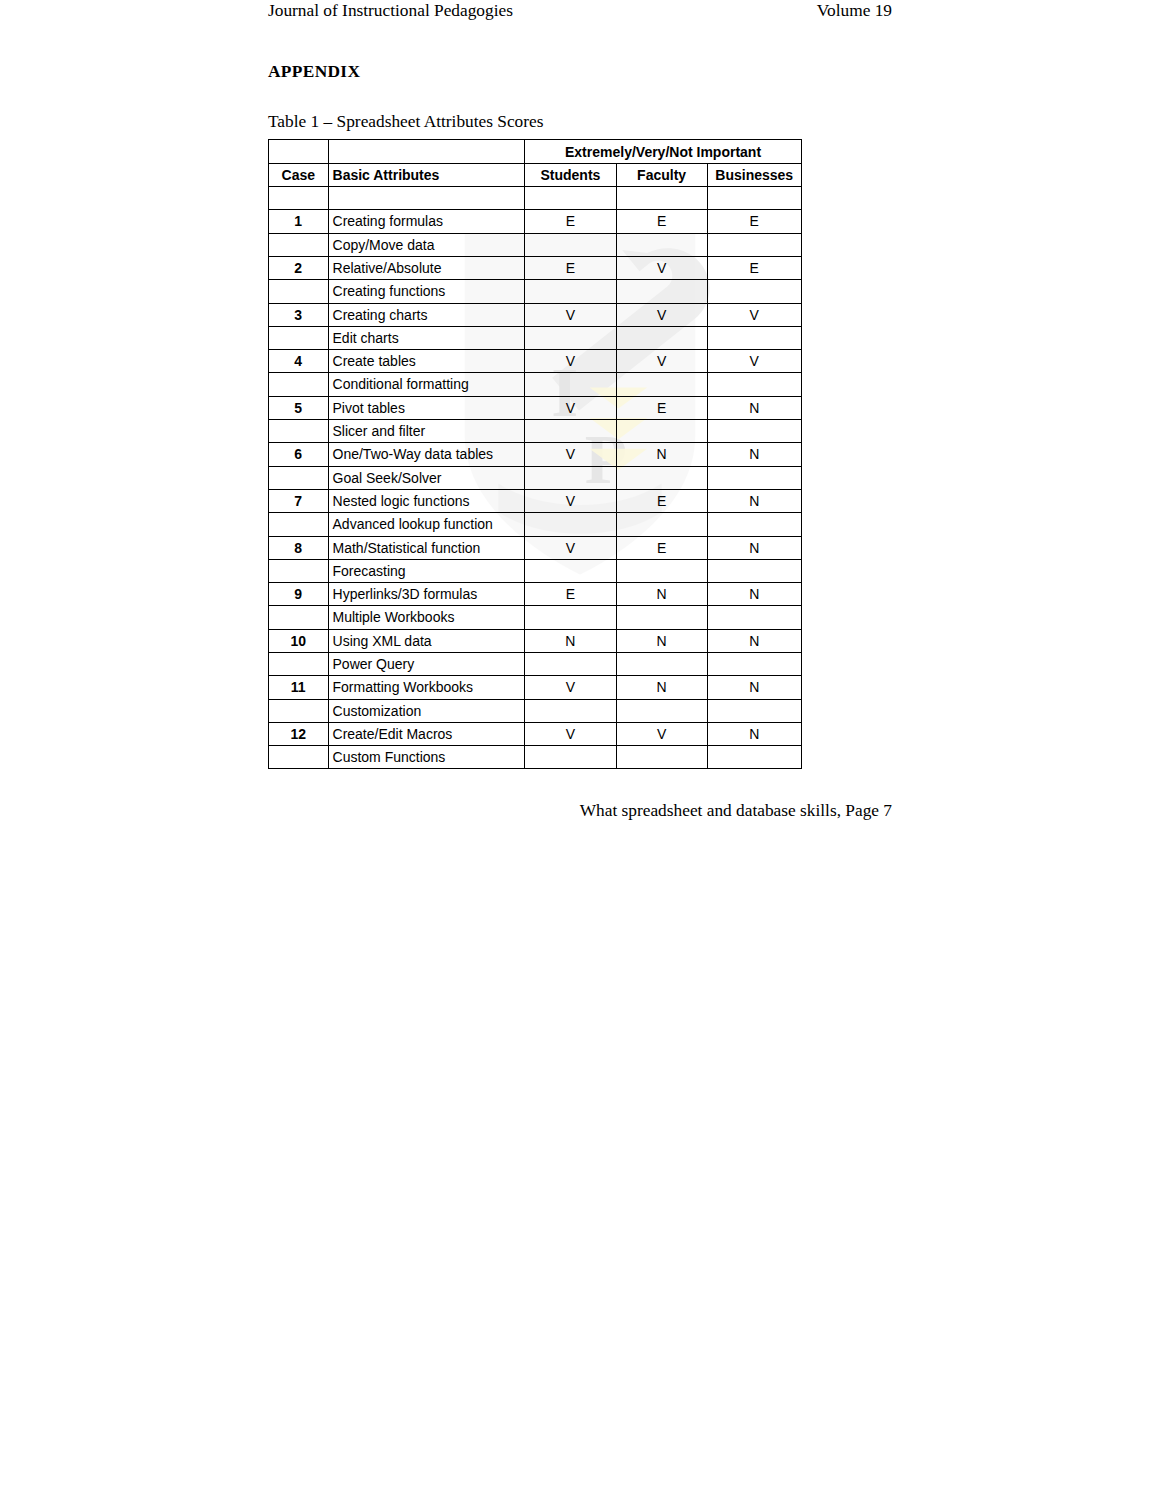I P
Journal of Instructional Pedagogies
Volume 19
APPENDIX
Table 1 – Spreadsheet Attributes Scores
| | | Extremely/Very/Not Important |
| --- | --- | --- |
| Case | Basic Attributes | Students | Faculty | Businesses |
| 1 | Creating formulas | E | E | E |
| | Copy/Move data | | | |
| 2 | Relative/Absolute | E | V | E |
| | Creating functions | | | |
| 3 | Creating charts | V | V | V |
| | Edit charts | | | |
| 4 | Create tables | V | V | V |
| | Conditional formatting | | | |
| 5 | Pivot tables | V | E | N |
| | Slicer and filter | | | |
| 6 | One/Two-Way data tables | V | N | N |
| | Goal Seek/Solver | | | |
| 7 | Nested logic functions | V | E | N |
| | Advanced lookup function | | | |
| 8 | Math/Statistical function | V | E | N |
| | Forecasting | | | |
| 9 | Hyperlinks/3D formulas | E | N | N |
| | Multiple Workbooks | | | |
| 10 | Using XML data | N | N | N |
| | Power Query | | | |
| 11 | Formatting Workbooks | V | N | N |
| | Customization | | | |
| 12 | Create/Edit Macros | V | V | N |
| | Custom Functions | | | |
What spreadsheet and database skills, Page 7